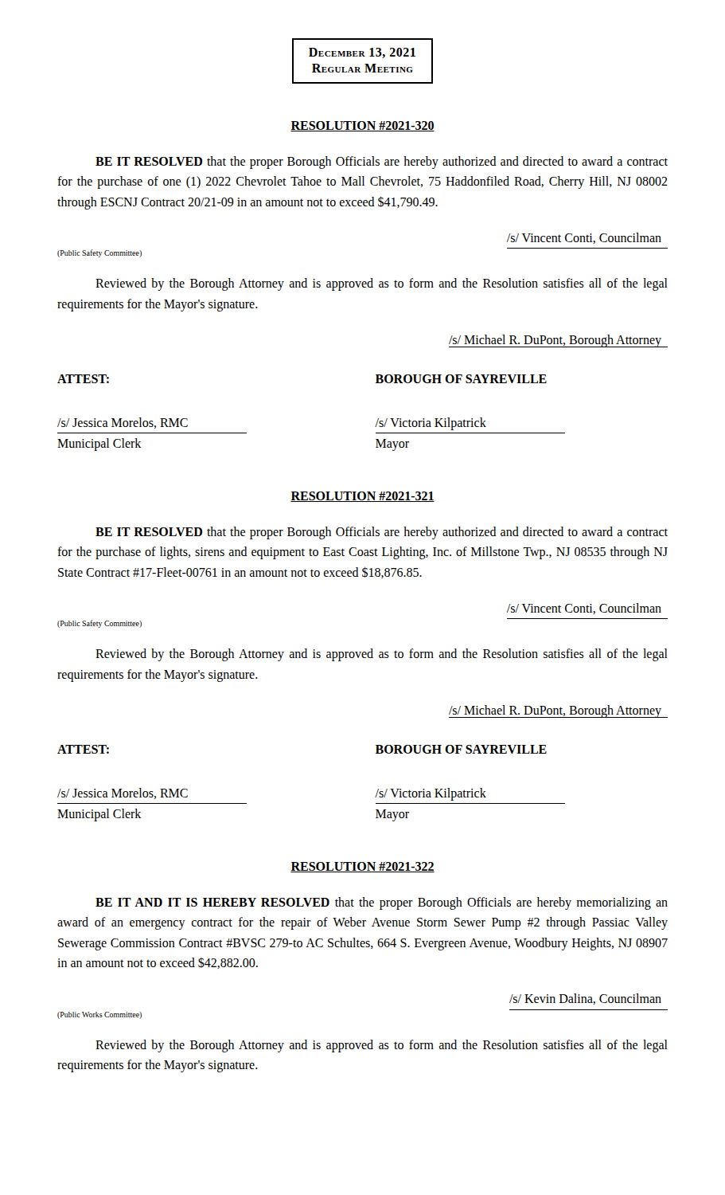December 13, 2021
Regular Meeting
RESOLUTION #2021-320
BE IT RESOLVED that the proper Borough Officials are hereby authorized and directed to award a contract for the purchase of one (1) 2022 Chevrolet Tahoe to Mall Chevrolet, 75 Haddonfiled Road, Cherry Hill, NJ 08002 through ESCNJ Contract 20/21-09 in an amount not to exceed $41,790.49.
/s/ Vincent Conti, Councilman (Public Safety Committee)
Reviewed by the Borough Attorney and is approved as to form and the Resolution satisfies all of the legal requirements for the Mayor's signature.
/s/ Michael R. DuPont, Borough Attorney
| ATTEST: /s/ Jessica Morelos, RMC Municipal Clerk | BOROUGH OF SAYREVILLE /s/ Victoria Kilpatrick Mayor |
RESOLUTION #2021-321
BE IT RESOLVED that the proper Borough Officials are hereby authorized and directed to award a contract for the purchase of lights, sirens and equipment to East Coast Lighting, Inc. of Millstone Twp., NJ 08535 through NJ State Contract #17-Fleet-00761 in an amount not to exceed $18,876.85.
/s/ Vincent Conti, Councilman (Public Safety Committee)
Reviewed by the Borough Attorney and is approved as to form and the Resolution satisfies all of the legal requirements for the Mayor's signature.
/s/ Michael R. DuPont, Borough Attorney
| ATTEST: /s/ Jessica Morelos, RMC Municipal Clerk | BOROUGH OF SAYREVILLE /s/ Victoria Kilpatrick Mayor |
RESOLUTION #2021-322
BE IT AND IT IS HEREBY RESOLVED that the proper Borough Officials are hereby memorializing an award of an emergency contract for the repair of Weber Avenue Storm Sewer Pump #2 through Passiac Valley Sewerage Commission Contract #BVSC 279-to AC Schultes, 664 S. Evergreen Avenue, Woodbury Heights, NJ 08907 in an amount not to exceed $42,882.00.
/s/ Kevin Dalina, Councilman (Public Works Committee)
Reviewed by the Borough Attorney and is approved as to form and the Resolution satisfies all of the legal requirements for the Mayor's signature.